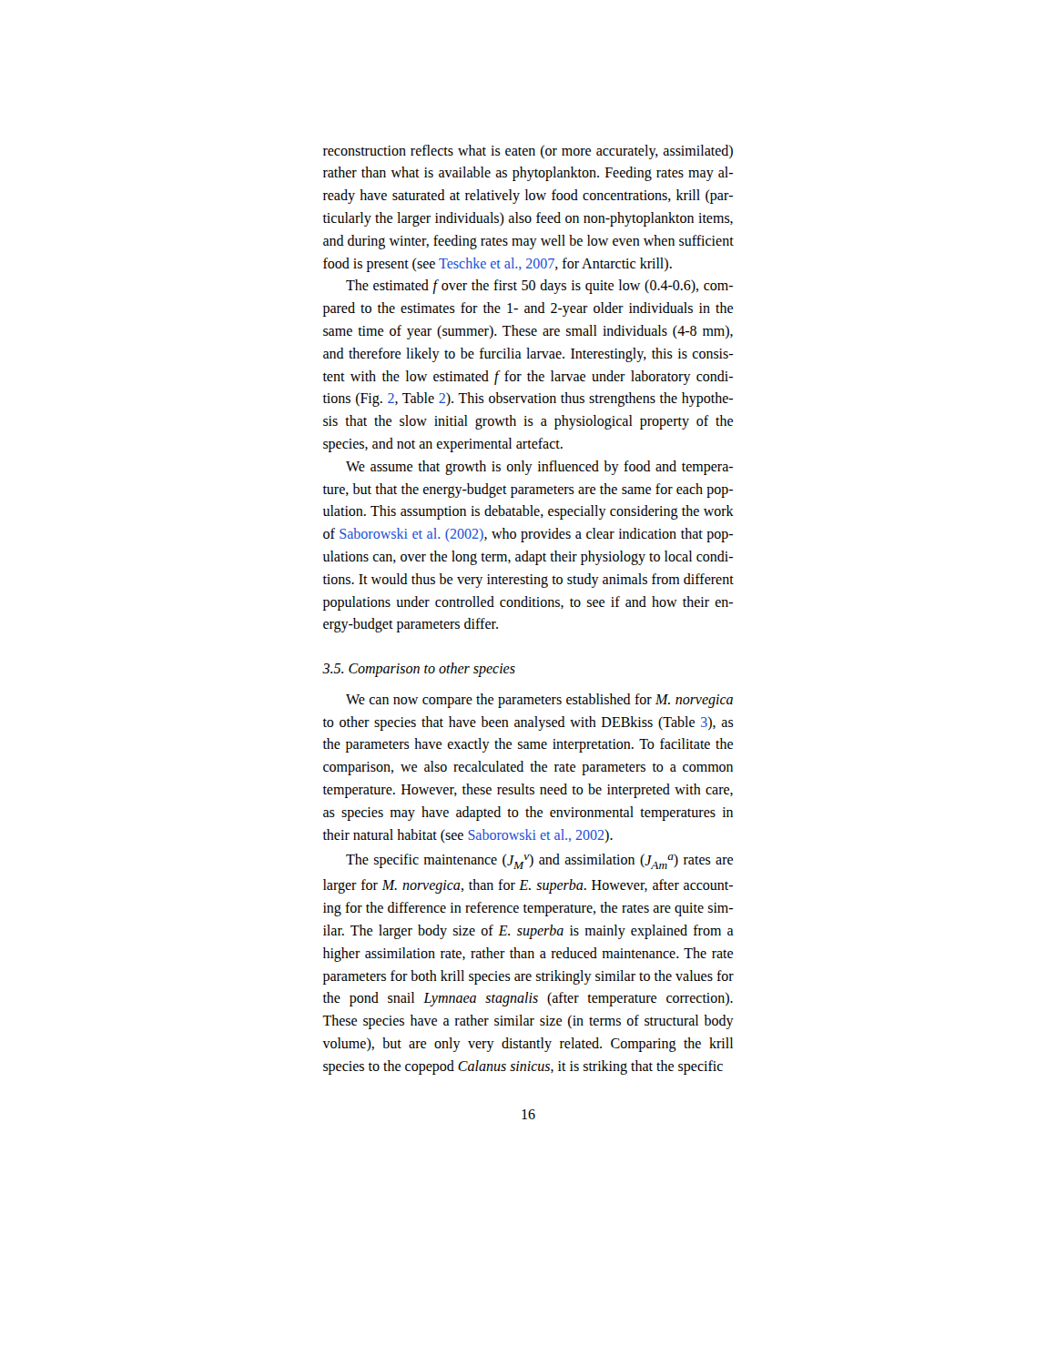reconstruction reflects what is eaten (or more accurately, assimilated) rather than what is available as phytoplankton. Feeding rates may already have saturated at relatively low food concentrations, krill (particularly the larger individuals) also feed on non-phytoplankton items, and during winter, feeding rates may well be low even when sufficient food is present (see Teschke et al., 2007, for Antarctic krill).
The estimated f over the first 50 days is quite low (0.4-0.6), compared to the estimates for the 1- and 2-year older individuals in the same time of year (summer). These are small individuals (4-8 mm), and therefore likely to be furcilia larvae. Interestingly, this is consistent with the low estimated f for the larvae under laboratory conditions (Fig. 2, Table 2). This observation thus strengthens the hypothesis that the slow initial growth is a physiological property of the species, and not an experimental artefact.
We assume that growth is only influenced by food and temperature, but that the energy-budget parameters are the same for each population. This assumption is debatable, especially considering the work of Saborowski et al. (2002), who provides a clear indication that populations can, over the long term, adapt their physiology to local conditions. It would thus be very interesting to study animals from different populations under controlled conditions, to see if and how their energy-budget parameters differ.
3.5. Comparison to other species
We can now compare the parameters established for M. norvegica to other species that have been analysed with DEBkiss (Table 3), as the parameters have exactly the same interpretation. To facilitate the comparison, we also recalculated the rate parameters to a common temperature. However, these results need to be interpreted with care, as species may have adapted to the environmental temperatures in their natural habitat (see Saborowski et al., 2002).
The specific maintenance (JMv) and assimilation (JAma) rates are larger for M. norvegica, than for E. superba. However, after accounting for the difference in reference temperature, the rates are quite similar. The larger body size of E. superba is mainly explained from a higher assimilation rate, rather than a reduced maintenance. The rate parameters for both krill species are strikingly similar to the values for the pond snail Lymnaea stagnalis (after temperature correction). These species have a rather similar size (in terms of structural body volume), but are only very distantly related. Comparing the krill species to the copepod Calanus sinicus, it is striking that the specific
16